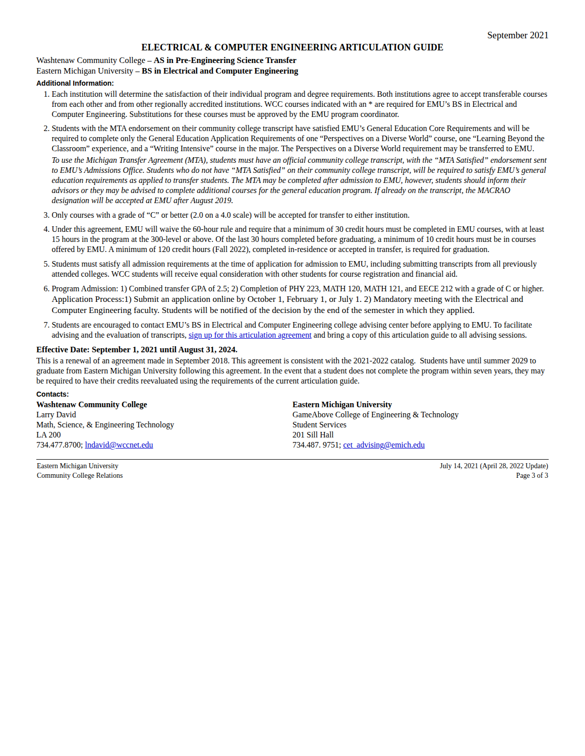September 2021
ELECTRICAL & COMPUTER ENGINEERING ARTICULATION GUIDE
Washtenaw Community College – AS in Pre-Engineering Science Transfer
Eastern Michigan University – BS in Electrical and Computer Engineering
Additional Information:
Each institution will determine the satisfaction of their individual program and degree requirements. Both institutions agree to accept transferable courses from each other and from other regionally accredited institutions. WCC courses indicated with an * are required for EMU’s BS in Electrical and Computer Engineering. Substitutions for these courses must be approved by the EMU program coordinator.
Students with the MTA endorsement on their community college transcript have satisfied EMU’s General Education Core Requirements and will be required to complete only the General Education Application Requirements of one “Perspectives on a Diverse World” course, one “Learning Beyond the Classroom” experience, and a “Writing Intensive” course in the major. The Perspectives on a Diverse World requirement may be transferred to EMU. To use the Michigan Transfer Agreement (MTA), students must have an official community college transcript, with the “MTA Satisfied” endorsement sent to EMU’s Admissions Office. Students who do not have “MTA Satisfied” on their community college transcript, will be required to satisfy EMU’s general education requirements as applied to transfer students. The MTA may be completed after admission to EMU, however, students should inform their advisors or they may be advised to complete additional courses for the general education program. If already on the transcript, the MACRAO designation will be accepted at EMU after August 2019.
Only courses with a grade of “C” or better (2.0 on a 4.0 scale) will be accepted for transfer to either institution.
Under this agreement, EMU will waive the 60-hour rule and require that a minimum of 30 credit hours must be completed in EMU courses, with at least 15 hours in the program at the 300-level or above. Of the last 30 hours completed before graduating, a minimum of 10 credit hours must be in courses offered by EMU. A minimum of 120 credit hours (Fall 2022), completed in-residence or accepted in transfer, is required for graduation.
Students must satisfy all admission requirements at the time of application for admission to EMU, including submitting transcripts from all previously attended colleges. WCC students will receive equal consideration with other students for course registration and financial aid.
Program Admission: 1) Combined transfer GPA of 2.5; 2) Completion of PHY 223, MATH 120, MATH 121, and EECE 212 with a grade of C or higher. Application Process:1) Submit an application online by October 1, February 1, or July 1. 2) Mandatory meeting with the Electrical and Computer Engineering faculty. Students will be notified of the decision by the end of the semester in which they applied.
Students are encouraged to contact EMU’s BS in Electrical and Computer Engineering college advising center before applying to EMU. To facilitate advising and the evaluation of transcripts, sign up for this articulation agreement and bring a copy of this articulation guide to all advising sessions.
Effective Date: September 1, 2021 until August 31, 2024.
This is a renewal of an agreement made in September 2018. This agreement is consistent with the 2021-2022 catalog. Students have until summer 2029 to graduate from Eastern Michigan University following this agreement. In the event that a student does not complete the program within seven years, they may be required to have their credits reevaluated using the requirements of the current articulation guide.
Contacts:
| Washtenaw Community College | Eastern Michigan University |
| Larry David | GameAbove College of Engineering & Technology |
| Math, Science, & Engineering Technology | Student Services |
| LA 200 | 201 Sill Hall |
| 734.477.8700; lndavid@wccnet.edu | 734.487. 9751; cet_advising@emich.edu |
| Eastern Michigan University | July 14, 2021 (April 28, 2022 Update) |
| Community College Relations | Page 3 of 3 |